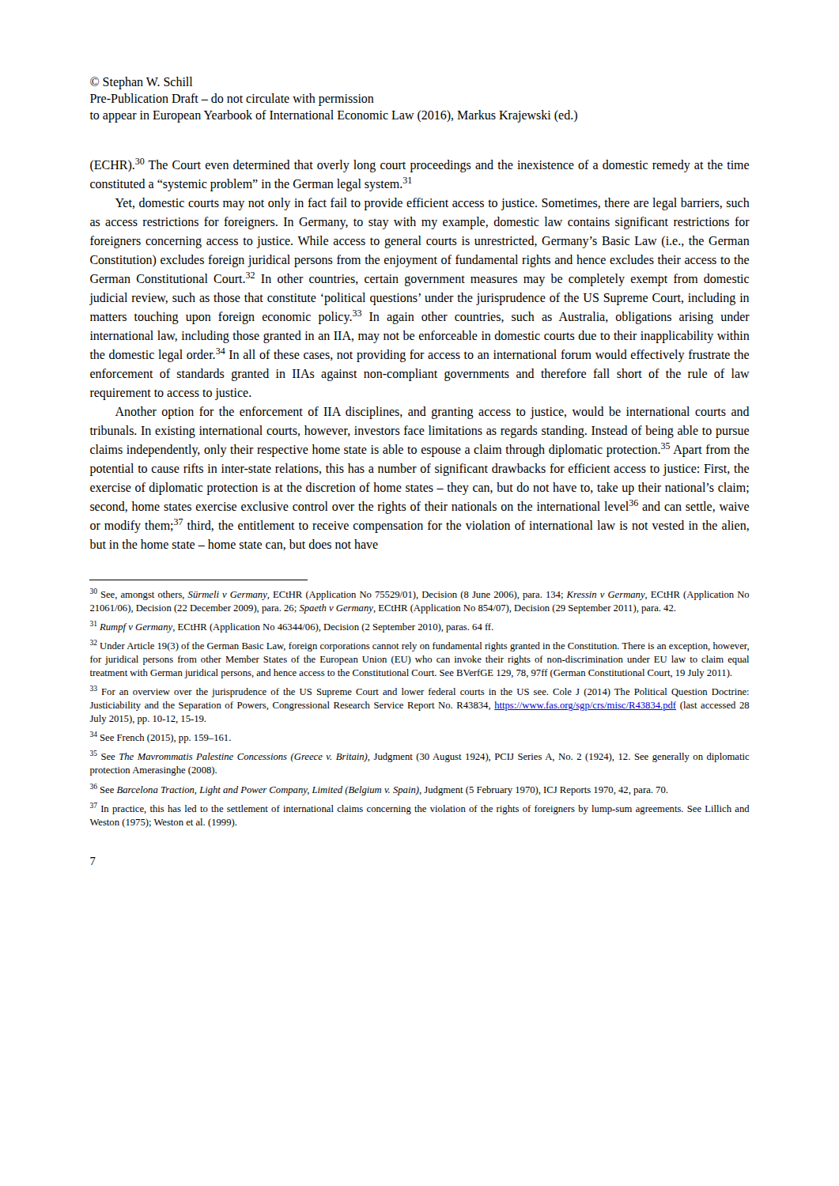© Stephan W. Schill
Pre-Publication Draft – do not circulate with permission
to appear in European Yearbook of International Economic Law (2016), Markus Krajewski (ed.)
(ECHR).30 The Court even determined that overly long court proceedings and the inexistence of a domestic remedy at the time constituted a “systemic problem” in the German legal system.31
Yet, domestic courts may not only in fact fail to provide efficient access to justice. Sometimes, there are legal barriers, such as access restrictions for foreigners. In Germany, to stay with my example, domestic law contains significant restrictions for foreigners concerning access to justice. While access to general courts is unrestricted, Germany’s Basic Law (i.e., the German Constitution) excludes foreign juridical persons from the enjoyment of fundamental rights and hence excludes their access to the German Constitutional Court.32 In other countries, certain government measures may be completely exempt from domestic judicial review, such as those that constitute ‘political questions’ under the jurisprudence of the US Supreme Court, including in matters touching upon foreign economic policy.33 In again other countries, such as Australia, obligations arising under international law, including those granted in an IIA, may not be enforceable in domestic courts due to their inapplicability within the domestic legal order.34 In all of these cases, not providing for access to an international forum would effectively frustrate the enforcement of standards granted in IIAs against non-compliant governments and therefore fall short of the rule of law requirement to access to justice.
Another option for the enforcement of IIA disciplines, and granting access to justice, would be international courts and tribunals. In existing international courts, however, investors face limitations as regards standing. Instead of being able to pursue claims independently, only their respective home state is able to espouse a claim through diplomatic protection.35 Apart from the potential to cause rifts in inter-state relations, this has a number of significant drawbacks for efficient access to justice: First, the exercise of diplomatic protection is at the discretion of home states – they can, but do not have to, take up their national’s claim; second, home states exercise exclusive control over the rights of their nationals on the international level36 and can settle, waive or modify them;37 third, the entitlement to receive compensation for the violation of international law is not vested in the alien, but in the home state – home state can, but does not have
30 See, amongst others, Sürmeli v Germany, ECtHR (Application No 75529/01), Decision (8 June 2006), para. 134; Kressin v Germany, ECtHR (Application No 21061/06), Decision (22 December 2009), para. 26; Spaeth v Germany, ECtHR (Application No 854/07), Decision (29 September 2011), para. 42.
31 Rumpf v Germany, ECtHR (Application No 46344/06), Decision (2 September 2010), paras. 64 ff.
32 Under Article 19(3) of the German Basic Law, foreign corporations cannot rely on fundamental rights granted in the Constitution. There is an exception, however, for juridical persons from other Member States of the European Union (EU) who can invoke their rights of non-discrimination under EU law to claim equal treatment with German juridical persons, and hence access to the Constitutional Court. See BVerfGE 129, 78, 97ff (German Constitutional Court, 19 July 2011).
33 For an overview over the jurisprudence of the US Supreme Court and lower federal courts in the US see. Cole J (2014) The Political Question Doctrine: Justiciability and the Separation of Powers, Congressional Research Service Report No. R43834, https://www.fas.org/sgp/crs/misc/R43834.pdf (last accessed 28 July 2015), pp. 10-12, 15-19.
34 See French (2015), pp. 159–161.
35 See The Mavrommatis Palestine Concessions (Greece v. Britain), Judgment (30 August 1924), PCIJ Series A, No. 2 (1924), 12. See generally on diplomatic protection Amerasinghe (2008).
36 See Barcelona Traction, Light and Power Company, Limited (Belgium v. Spain), Judgment (5 February 1970), ICJ Reports 1970, 42, para. 70.
37 In practice, this has led to the settlement of international claims concerning the violation of the rights of foreigners by lump-sum agreements. See Lillich and Weston (1975); Weston et al. (1999).
7